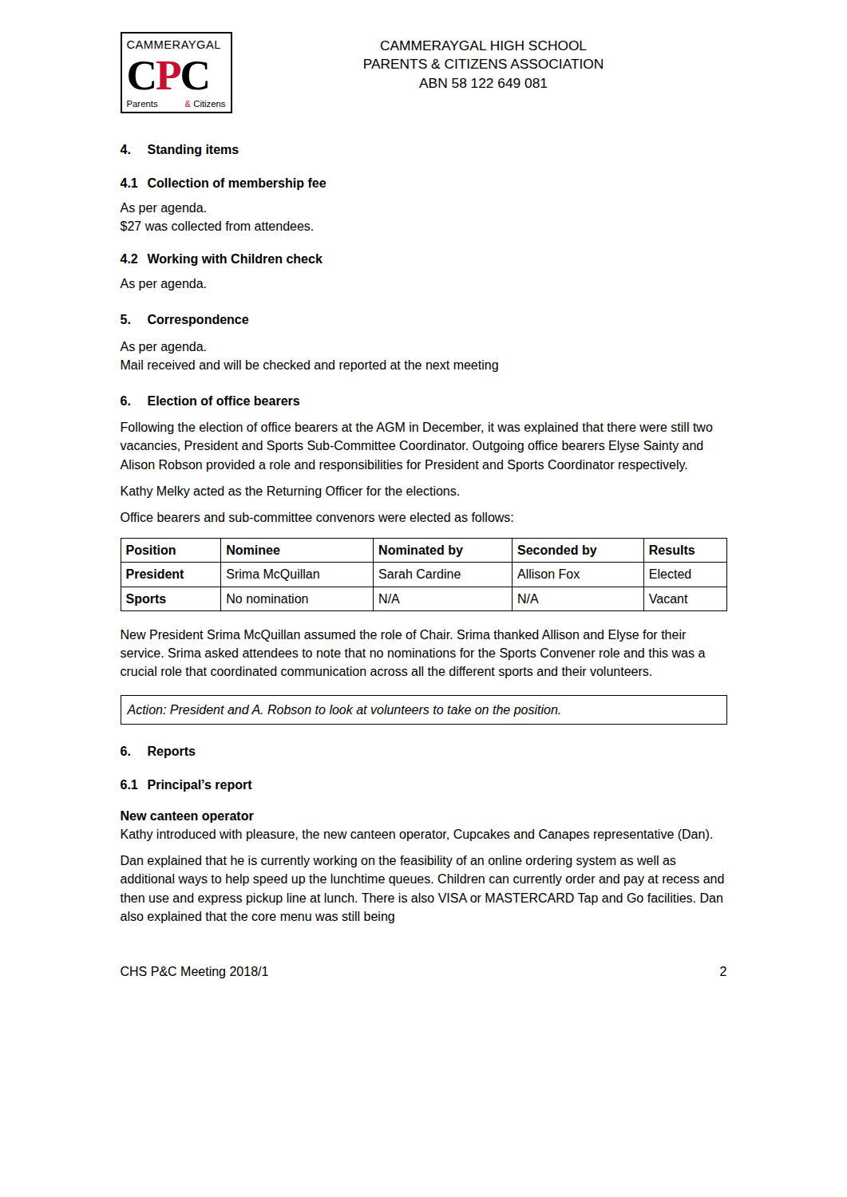CAMMERAYGAL
CPC
Parents& Citizens
CAMMERAYGAL HIGH SCHOOL
PARENTS & CITIZENS ASSOCIATION
ABN 58 122 649 081
4. Standing items
4.1 Collection of membership fee
As per agenda.
$27 was collected from attendees.
4.2 Working with Children check
As per agenda.
5. Correspondence
As per agenda.
Mail received and will be checked and reported at the next meeting
6. Election of office bearers
Following the election of office bearers at the AGM in December, it was explained that there were still two vacancies, President and Sports Sub-Committee Coordinator. Outgoing office bearers Elyse Sainty and Alison Robson provided a role and responsibilities for President and Sports Coordinator respectively.
Kathy Melky acted as the Returning Officer for the elections.
Office bearers and sub-committee convenors were elected as follows:
| Position | Nominee | Nominated by | Seconded by | Results |
| --- | --- | --- | --- | --- |
| President | Srima McQuillan | Sarah Cardine | Allison Fox | Elected |
| Sports | No nomination | N/A | N/A | Vacant |
New President Srima McQuillan assumed the role of Chair. Srima thanked Allison and Elyse for their service. Srima asked attendees to note that no nominations for the Sports Convener role and this was a crucial role that coordinated communication across all the different sports and their volunteers.
Action: President and A. Robson to look at volunteers to take on the position.
6. Reports
6.1 Principal’s report
New canteen operator
Kathy introduced with pleasure, the new canteen operator, Cupcakes and Canapes representative (Dan).
Dan explained that he is currently working on the feasibility of an online ordering system as well as additional ways to help speed up the lunchtime queues. Children can currently order and pay at recess and then use and express pickup line at lunch. There is also VISA or MASTERCARD Tap and Go facilities. Dan also explained that the core menu was still being
CHS P&C Meeting 2018/1
2